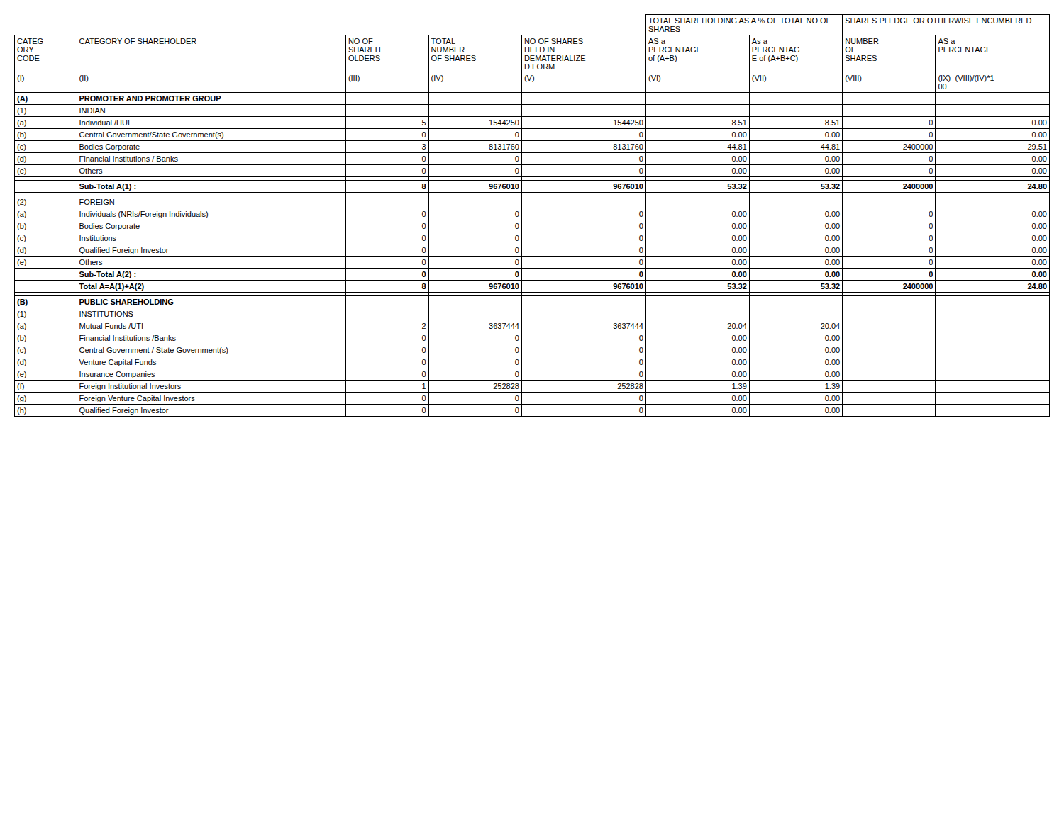| | | | | | TOTAL SHAREHOLDING AS A % OF TOTAL NO OF SHARES | SHARES PLEDGE OR OTHERWISE ENCUMBERED |
| CATEG ORY CODE | CATEGORY OF SHAREHOLDER | NO OF SHAREH OLDERS | TOTAL NUMBER OF SHARES | NO OF SHARES HELD IN DEMATERIALIZE D FORM | AS a PERCENTAGE of (A+B) | As a PERCENTAG E of (A+B+C) | NUMBER OF SHARES | AS a PERCENTAGE |
| (I) | (II) | (III) | (IV) | (V) | (VI) | (VII) | (VIII) | (IX)=(VIII)/(IV)*1 00 |
| (A) | PROMOTER AND PROMOTER GROUP | | | | | | | |
| (1) | INDIAN | | | | | | | |
| (a) | Individual /HUF | 5 | 1544250 | 1544250 | 8.51 | 8.51 | 0 | 0.00 |
| (b) | Central Government/State Government(s) | 0 | 0 | 0 | 0.00 | 0.00 | 0 | 0.00 |
| (c) | Bodies Corporate | 3 | 8131760 | 8131760 | 44.81 | 44.81 | 2400000 | 29.51 |
| (d) | Financial Institutions / Banks | 0 | 0 | 0 | 0.00 | 0.00 | 0 | 0.00 |
| (e) | Others | 0 | 0 | 0 | 0.00 | 0.00 | 0 | 0.00 |
| | Sub-Total A(1) : | 8 | 9676010 | 9676010 | 53.32 | 53.32 | 2400000 | 24.80 |
| (2) | FOREIGN | | | | | | | |
| (a) | Individuals (NRIs/Foreign Individuals) | 0 | 0 | 0 | 0.00 | 0.00 | 0 | 0.00 |
| (b) | Bodies Corporate | 0 | 0 | 0 | 0.00 | 0.00 | 0 | 0.00 |
| (c) | Institutions | 0 | 0 | 0 | 0.00 | 0.00 | 0 | 0.00 |
| (d) | Qualified Foreign Investor | 0 | 0 | 0 | 0.00 | 0.00 | 0 | 0.00 |
| (e) | Others | 0 | 0 | 0 | 0.00 | 0.00 | 0 | 0.00 |
| | Sub-Total A(2) : | 0 | 0 | 0 | 0.00 | 0.00 | 0 | 0.00 |
| | Total A=A(1)+A(2) | 8 | 9676010 | 9676010 | 53.32 | 53.32 | 2400000 | 24.80 |
| (B) | PUBLIC SHAREHOLDING | | | | | | | |
| (1) | INSTITUTIONS | | | | | | | |
| (a) | Mutual Funds /UTI | 2 | 3637444 | 3637444 | 20.04 | 20.04 | | |
| (b) | Financial Institutions /Banks | 0 | 0 | 0 | 0.00 | 0.00 | | |
| (c) | Central Government / State Government(s) | 0 | 0 | 0 | 0.00 | 0.00 | | |
| (d) | Venture Capital Funds | 0 | 0 | 0 | 0.00 | 0.00 | | |
| (e) | Insurance Companies | 0 | 0 | 0 | 0.00 | 0.00 | | |
| (f) | Foreign Institutional Investors | 1 | 252828 | 252828 | 1.39 | 1.39 | | |
| (g) | Foreign Venture Capital Investors | 0 | 0 | 0 | 0.00 | 0.00 | | |
| (h) | Qualified Foreign Investor | 0 | 0 | 0 | 0.00 | 0.00 | | |